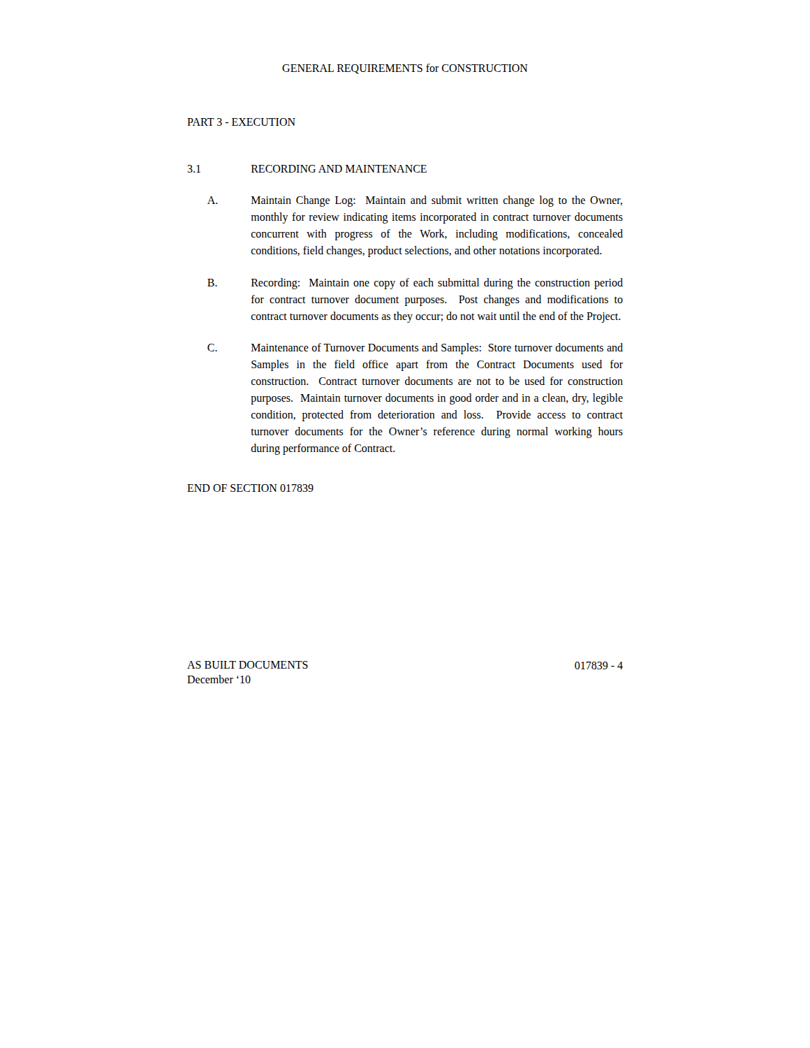GENERAL REQUIREMENTS for CONSTRUCTION
PART 3 - EXECUTION
3.1 RECORDING AND MAINTENANCE
A. Maintain Change Log: Maintain and submit written change log to the Owner, monthly for review indicating items incorporated in contract turnover documents concurrent with progress of the Work, including modifications, concealed conditions, field changes, product selections, and other notations incorporated.
B. Recording: Maintain one copy of each submittal during the construction period for contract turnover document purposes. Post changes and modifications to contract turnover documents as they occur; do not wait until the end of the Project.
C. Maintenance of Turnover Documents and Samples: Store turnover documents and Samples in the field office apart from the Contract Documents used for construction. Contract turnover documents are not to be used for construction purposes. Maintain turnover documents in good order and in a clean, dry, legible condition, protected from deterioration and loss. Provide access to contract turnover documents for the Owner’s reference during normal working hours during performance of Contract.
END OF SECTION 017839
AS BUILT DOCUMENTS
December ‘10
017839 - 4